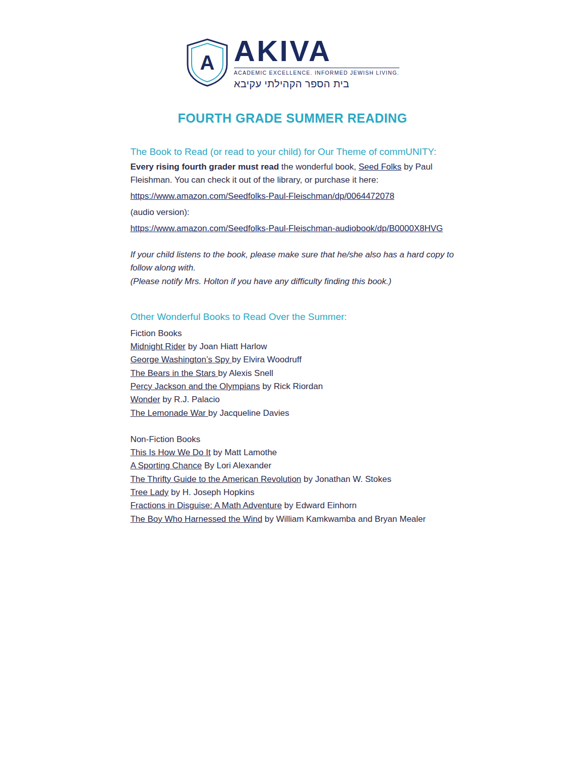A
AKIVA Academic Excellence. Informed Jewish Living. בית הספר הקהילתי עקיבא
FOURTH GRADE SUMMER READING
The Book to Read (or read to your child) for Our Theme of commUNITY:
Every rising fourth grader must read the wonderful book, Seed Folks by Paul Fleishman. You can check it out of the library, or purchase it here:
https://www.amazon.com/Seedfolks-Paul-Fleischman/dp/0064472078
(audio version):
https://www.amazon.com/Seedfolks-Paul-Fleischman-audiobook/dp/B0000X8HVG
If your child listens to the book, please make sure that he/she also has a hard copy to follow along with.
(Please notify Mrs. Holton if you have any difficulty finding this book.)
Other Wonderful Books to Read Over the Summer:
Fiction Books
Midnight Rider by Joan Hiatt Harlow
George Washington’s Spy by Elvira Woodruff
The Bears in the Stars by Alexis Snell
Percy Jackson and the Olympians by Rick Riordan
Wonder by R.J. Palacio
The Lemonade War by Jacqueline Davies
Non-Fiction Books
This Is How We Do It by Matt Lamothe
A Sporting Chance By Lori Alexander
The Thrifty Guide to the American Revolution by Jonathan W. Stokes
Tree Lady by H. Joseph Hopkins
Fractions in Disguise: A Math Adventure by Edward Einhorn
The Boy Who Harnessed the Wind by William Kamkwamba and Bryan Mealer